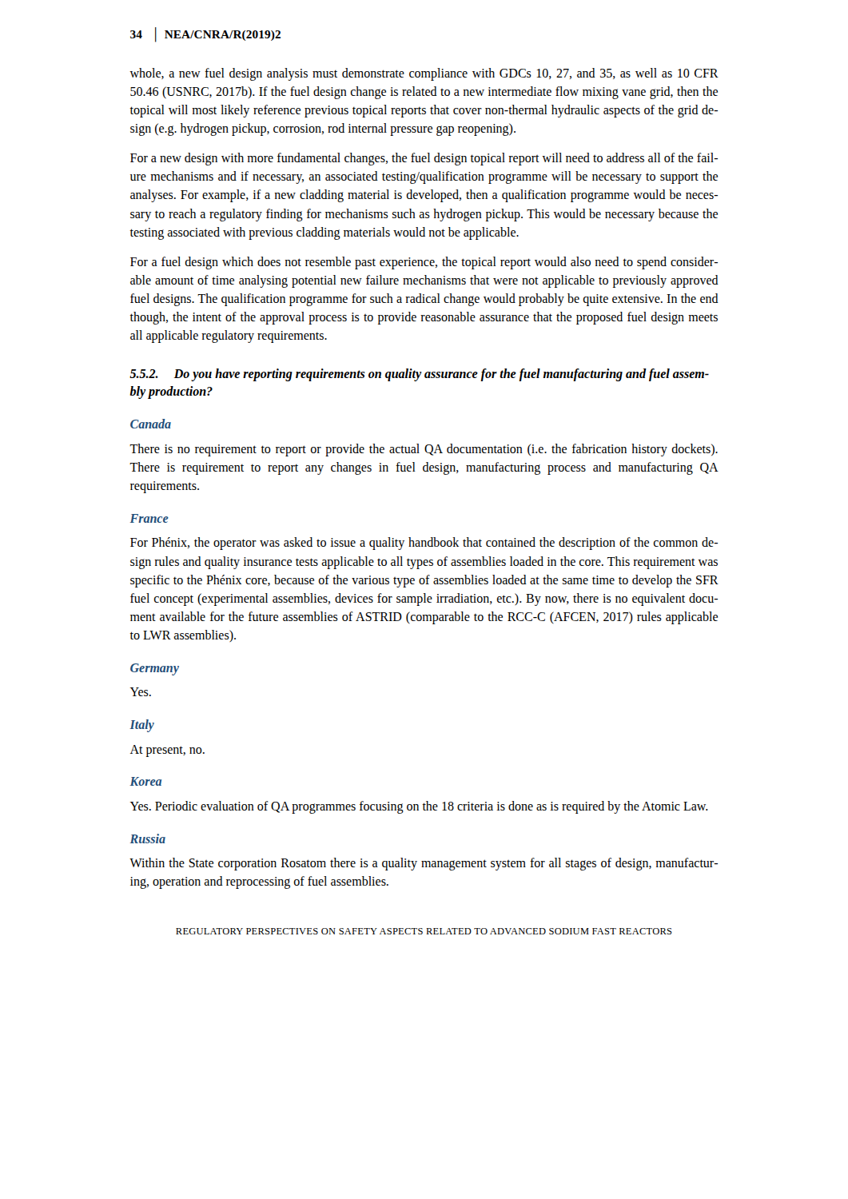34│NEA/CNRA/R(2019)2
whole, a new fuel design analysis must demonstrate compliance with GDCs 10, 27, and 35, as well as 10 CFR 50.46 (USNRC, 2017b). If the fuel design change is related to a new intermediate flow mixing vane grid, then the topical will most likely reference previous topical reports that cover non-thermal hydraulic aspects of the grid design (e.g. hydrogen pickup, corrosion, rod internal pressure gap reopening).
For a new design with more fundamental changes, the fuel design topical report will need to address all of the failure mechanisms and if necessary, an associated testing/qualification programme will be necessary to support the analyses. For example, if a new cladding material is developed, then a qualification programme would be necessary to reach a regulatory finding for mechanisms such as hydrogen pickup. This would be necessary because the testing associated with previous cladding materials would not be applicable.
For a fuel design which does not resemble past experience, the topical report would also need to spend considerable amount of time analysing potential new failure mechanisms that were not applicable to previously approved fuel designs. The qualification programme for such a radical change would probably be quite extensive. In the end though, the intent of the approval process is to provide reasonable assurance that the proposed fuel design meets all applicable regulatory requirements.
5.5.2. Do you have reporting requirements on quality assurance for the fuel manufacturing and fuel assembly production?
Canada
There is no requirement to report or provide the actual QA documentation (i.e. the fabrication history dockets). There is requirement to report any changes in fuel design, manufacturing process and manufacturing QA requirements.
France
For Phénix, the operator was asked to issue a quality handbook that contained the description of the common design rules and quality insurance tests applicable to all types of assemblies loaded in the core. This requirement was specific to the Phénix core, because of the various type of assemblies loaded at the same time to develop the SFR fuel concept (experimental assemblies, devices for sample irradiation, etc.). By now, there is no equivalent document available for the future assemblies of ASTRID (comparable to the RCC-C (AFCEN, 2017) rules applicable to LWR assemblies).
Germany
Yes.
Italy
At present, no.
Korea
Yes. Periodic evaluation of QA programmes focusing on the 18 criteria is done as is required by the Atomic Law.
Russia
Within the State corporation Rosatom there is a quality management system for all stages of design, manufacturing, operation and reprocessing of fuel assemblies.
Regulatory perspectives on safety aspects related to advanced sodium fast reactors